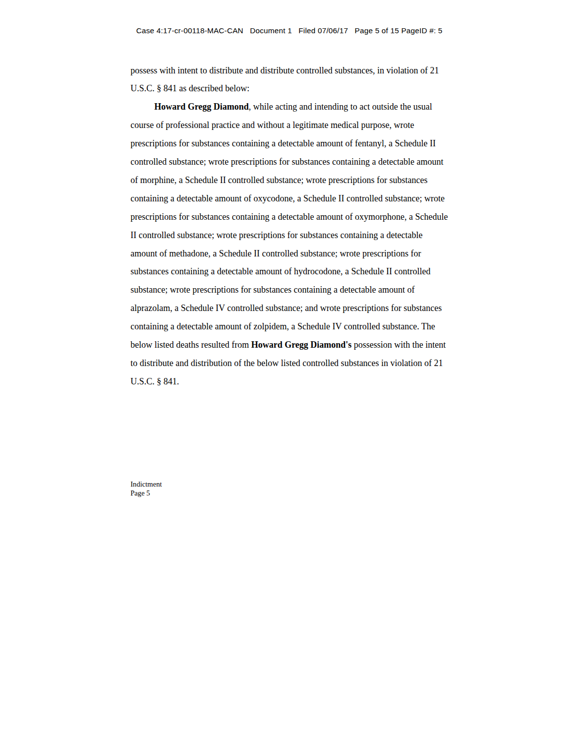Case 4:17-cr-00118-MAC-CAN Document 1 Filed 07/06/17 Page 5 of 15 PageID #: 5
possess with intent to distribute and distribute controlled substances, in violation of 21 U.S.C. § 841 as described below:
Howard Gregg Diamond, while acting and intending to act outside the usual course of professional practice and without a legitimate medical purpose, wrote prescriptions for substances containing a detectable amount of fentanyl, a Schedule II controlled substance; wrote prescriptions for substances containing a detectable amount of morphine, a Schedule II controlled substance; wrote prescriptions for substances containing a detectable amount of oxycodone, a Schedule II controlled substance; wrote prescriptions for substances containing a detectable amount of oxymorphone, a Schedule II controlled substance; wrote prescriptions for substances containing a detectable amount of methadone, a Schedule II controlled substance; wrote prescriptions for substances containing a detectable amount of hydrocodone, a Schedule II controlled substance; wrote prescriptions for substances containing a detectable amount of alprazolam, a Schedule IV controlled substance; and wrote prescriptions for substances containing a detectable amount of zolpidem, a Schedule IV controlled substance. The below listed deaths resulted from Howard Gregg Diamond's possession with the intent to distribute and distribution of the below listed controlled substances in violation of 21 U.S.C. § 841.
Indictment
Page 5